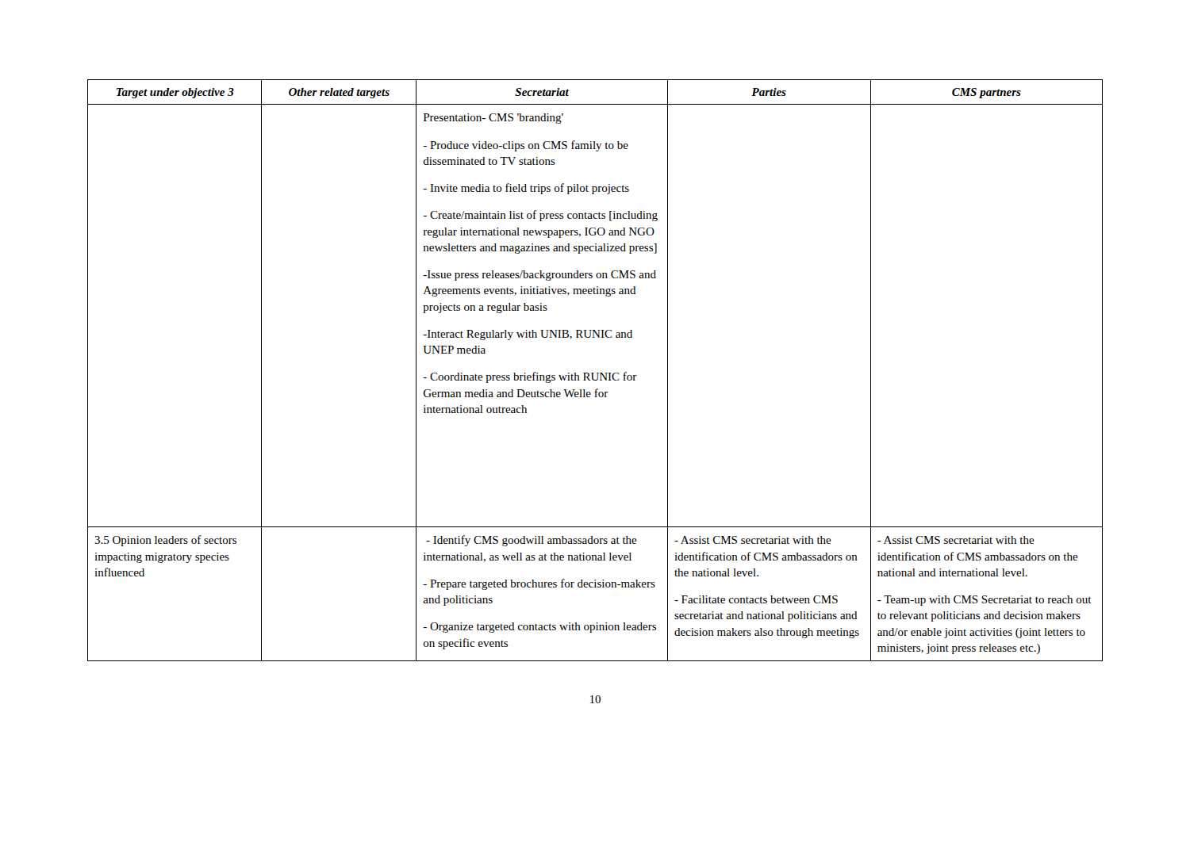| Target under objective 3 | Other related targets | Secretariat | Parties | CMS partners |
| --- | --- | --- | --- | --- |
| | | Presentation- CMS 'branding' - Produce video-clips on CMS family to be disseminated to TV stations - Invite media to field trips of pilot projects - Create/maintain list of press contacts [including regular international newspapers, IGO and NGO newsletters and magazines and specialized press] -Issue press releases/backgrounders on CMS and Agreements events, initiatives, meetings and projects on a regular basis -Interact Regularly with UNIB, RUNIC and UNEP media - Coordinate press briefings with RUNIC for German media and Deutsche Welle for international outreach | | |
| 3.5 Opinion leaders of sectors impacting migratory species influenced | | - Identify CMS goodwill ambassadors at the international, as well as at the national level - Prepare targeted brochures for decision-makers and politicians - Organize targeted contacts with opinion leaders on specific events | - Assist CMS secretariat with the identification of CMS ambassadors on the national level. - Facilitate contacts between CMS secretariat and national politicians and decision makers also through meetings | - Assist CMS secretariat with the identification of CMS ambassadors on the national and international level. - Team-up with CMS Secretariat to reach out to relevant politicians and decision makers and/or enable joint activities (joint letters to ministers, joint press releases etc.) |
10